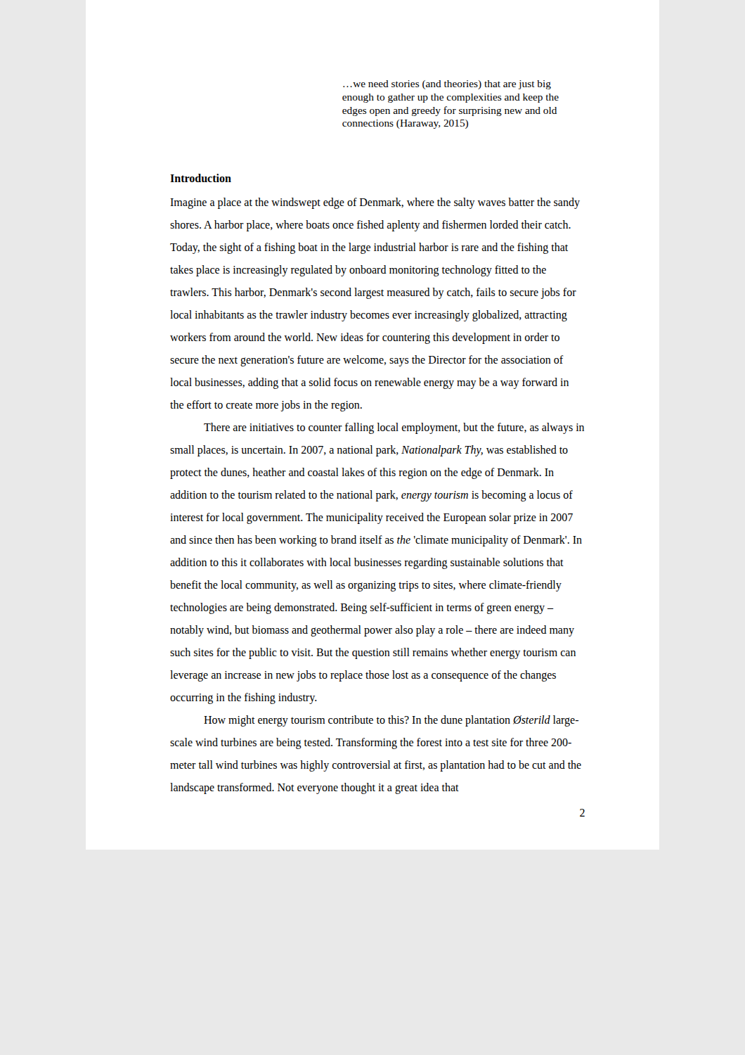…we need stories (and theories) that are just big enough to gather up the complexities and keep the edges open and greedy for surprising new and old connections (Haraway, 2015)
Introduction
Imagine a place at the windswept edge of Denmark, where the salty waves batter the sandy shores. A harbor place, where boats once fished aplenty and fishermen lorded their catch. Today, the sight of a fishing boat in the large industrial harbor is rare and the fishing that takes place is increasingly regulated by onboard monitoring technology fitted to the trawlers. This harbor, Denmark's second largest measured by catch, fails to secure jobs for local inhabitants as the trawler industry becomes ever increasingly globalized, attracting workers from around the world. New ideas for countering this development in order to secure the next generation's future are welcome, says the Director for the association of local businesses, adding that a solid focus on renewable energy may be a way forward in the effort to create more jobs in the region.
There are initiatives to counter falling local employment, but the future, as always in small places, is uncertain. In 2007, a national park, Nationalpark Thy, was established to protect the dunes, heather and coastal lakes of this region on the edge of Denmark. In addition to the tourism related to the national park, energy tourism is becoming a locus of interest for local government. The municipality received the European solar prize in 2007 and since then has been working to brand itself as the 'climate municipality of Denmark'. In addition to this it collaborates with local businesses regarding sustainable solutions that benefit the local community, as well as organizing trips to sites, where climate-friendly technologies are being demonstrated. Being self-sufficient in terms of green energy – notably wind, but biomass and geothermal power also play a role – there are indeed many such sites for the public to visit. But the question still remains whether energy tourism can leverage an increase in new jobs to replace those lost as a consequence of the changes occurring in the fishing industry.
How might energy tourism contribute to this? In the dune plantation Østerild large-scale wind turbines are being tested. Transforming the forest into a test site for three 200-meter tall wind turbines was highly controversial at first, as plantation had to be cut and the landscape transformed. Not everyone thought it a great idea that
2